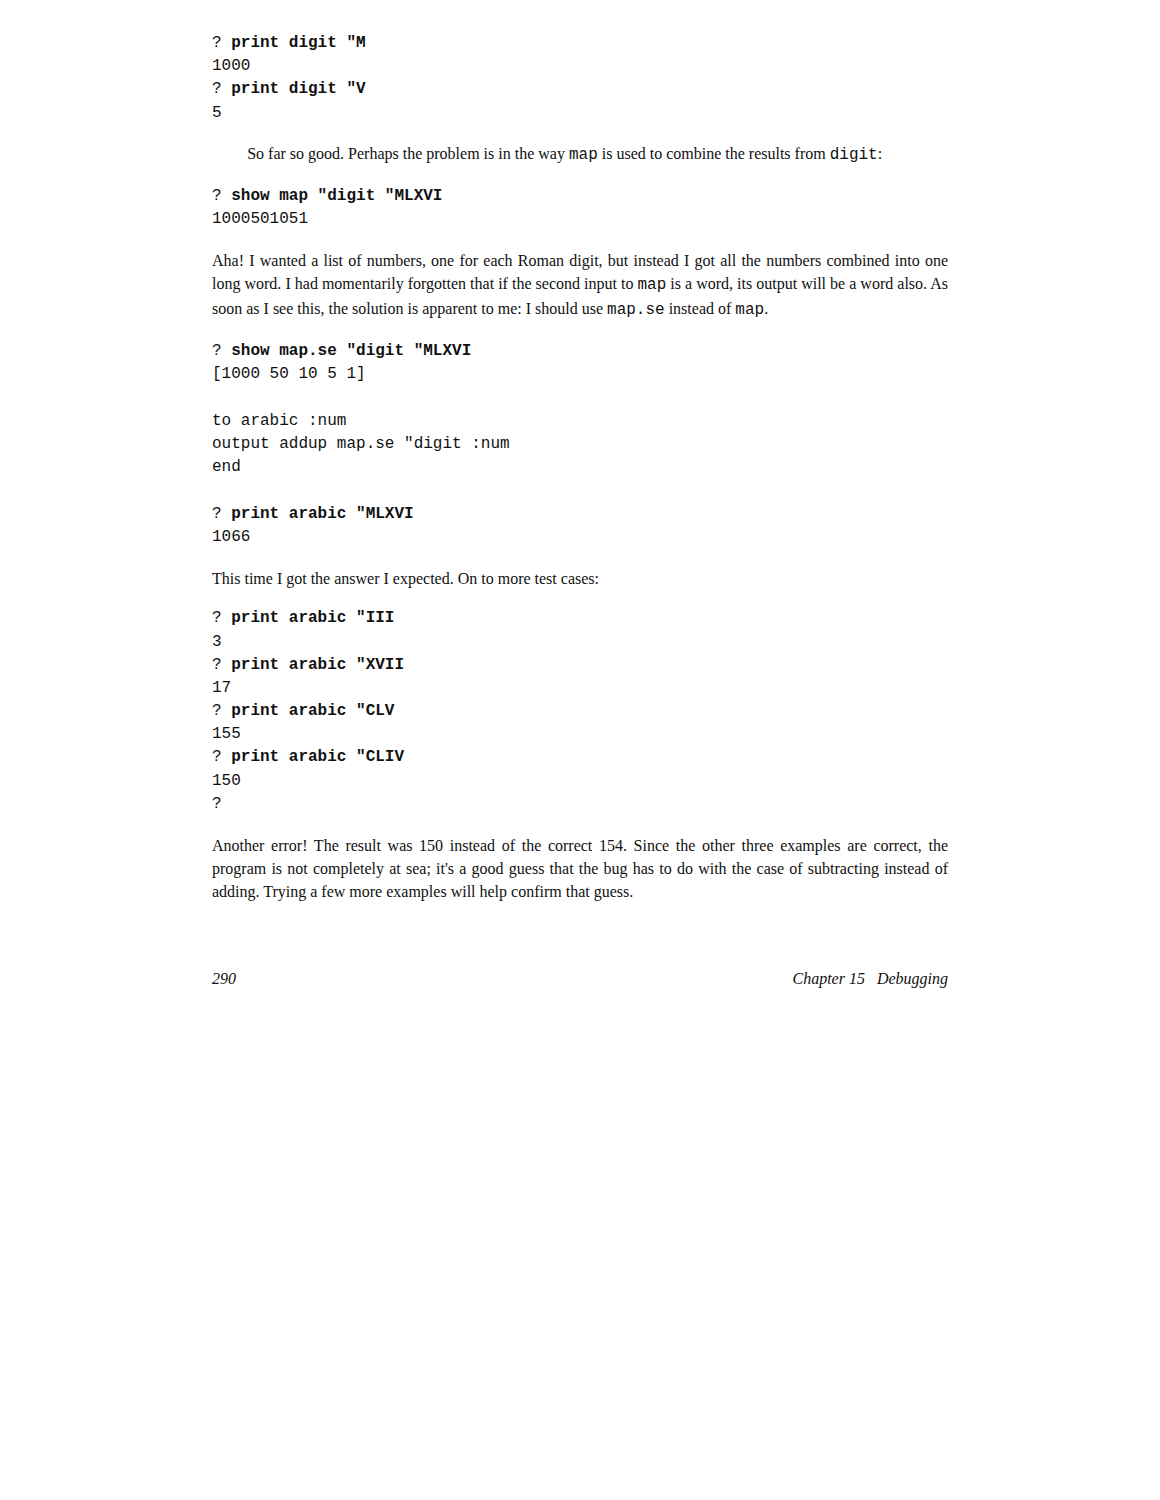? print digit "M
1000
? print digit "V
5
So far so good. Perhaps the problem is in the way map is used to combine the results from digit:
? show map "digit "MLXVI
1000501051
Aha! I wanted a list of numbers, one for each Roman digit, but instead I got all the numbers combined into one long word. I had momentarily forgotten that if the second input to map is a word, its output will be a word also. As soon as I see this, the solution is apparent to me: I should use map.se instead of map.
? show map.se "digit "MLXVI
[1000 50 10 5 1]

to arabic :num
output addup map.se "digit :num
end

? print arabic "MLXVI
1066
This time I got the answer I expected. On to more test cases:
? print arabic "III
3
? print arabic "XVII
17
? print arabic "CLV
155
? print arabic "CLIV
150
?
Another error! The result was 150 instead of the correct 154. Since the other three examples are correct, the program is not completely at sea; it's a good guess that the bug has to do with the case of subtracting instead of adding. Trying a few more examples will help confirm that guess.
290 Chapter 15 Debugging